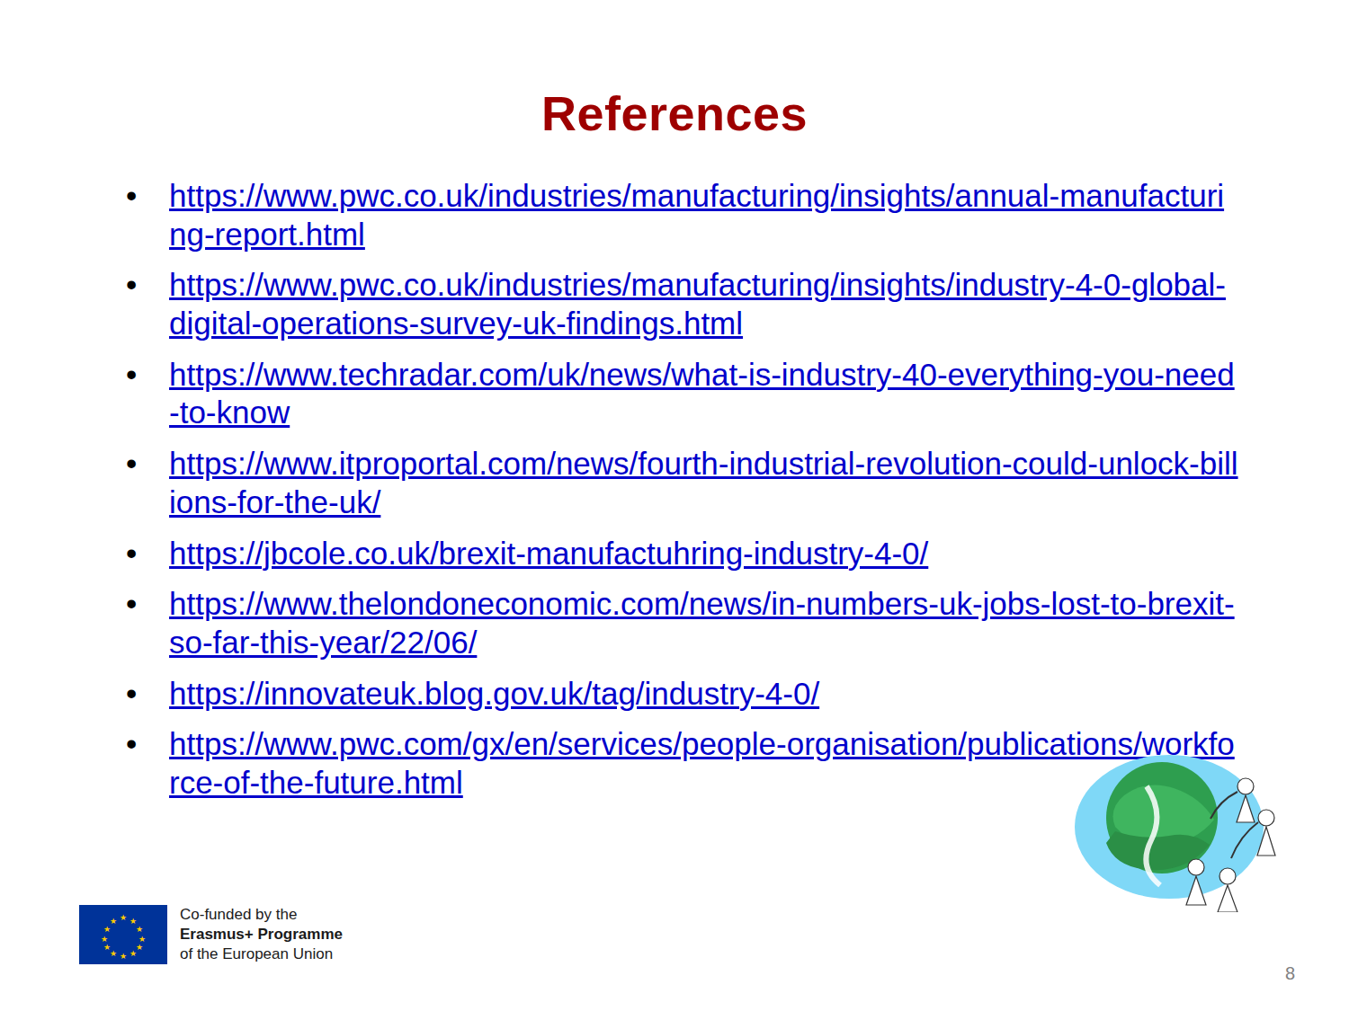References
https://www.pwc.co.uk/industries/manufacturing/insights/annual-manufacturing-report.html
https://www.pwc.co.uk/industries/manufacturing/insights/industry-4-0-global-digital-operations-survey-uk-findings.html
https://www.techradar.com/uk/news/what-is-industry-40-everything-you-need-to-know
https://www.itproportal.com/news/fourth-industrial-revolution-could-unlock-billions-for-the-uk/
https://jbcole.co.uk/brexit-manufactuhring-industry-4-0/
https://www.thelondoneconomic.com/news/in-numbers-uk-jobs-lost-to-brexit-so-far-this-year/22/06/
https://innovateuk.blog.gov.uk/tag/industry-4-0/
https://www.pwc.com/gx/en/services/people-organisation/publications/workforce-of-the-future.html
★ ★ ★ ★ ★ ★ ★ ★ ★ ★ ★ ★
Co-funded by the
Erasmus+ Programme
of the European Union
8